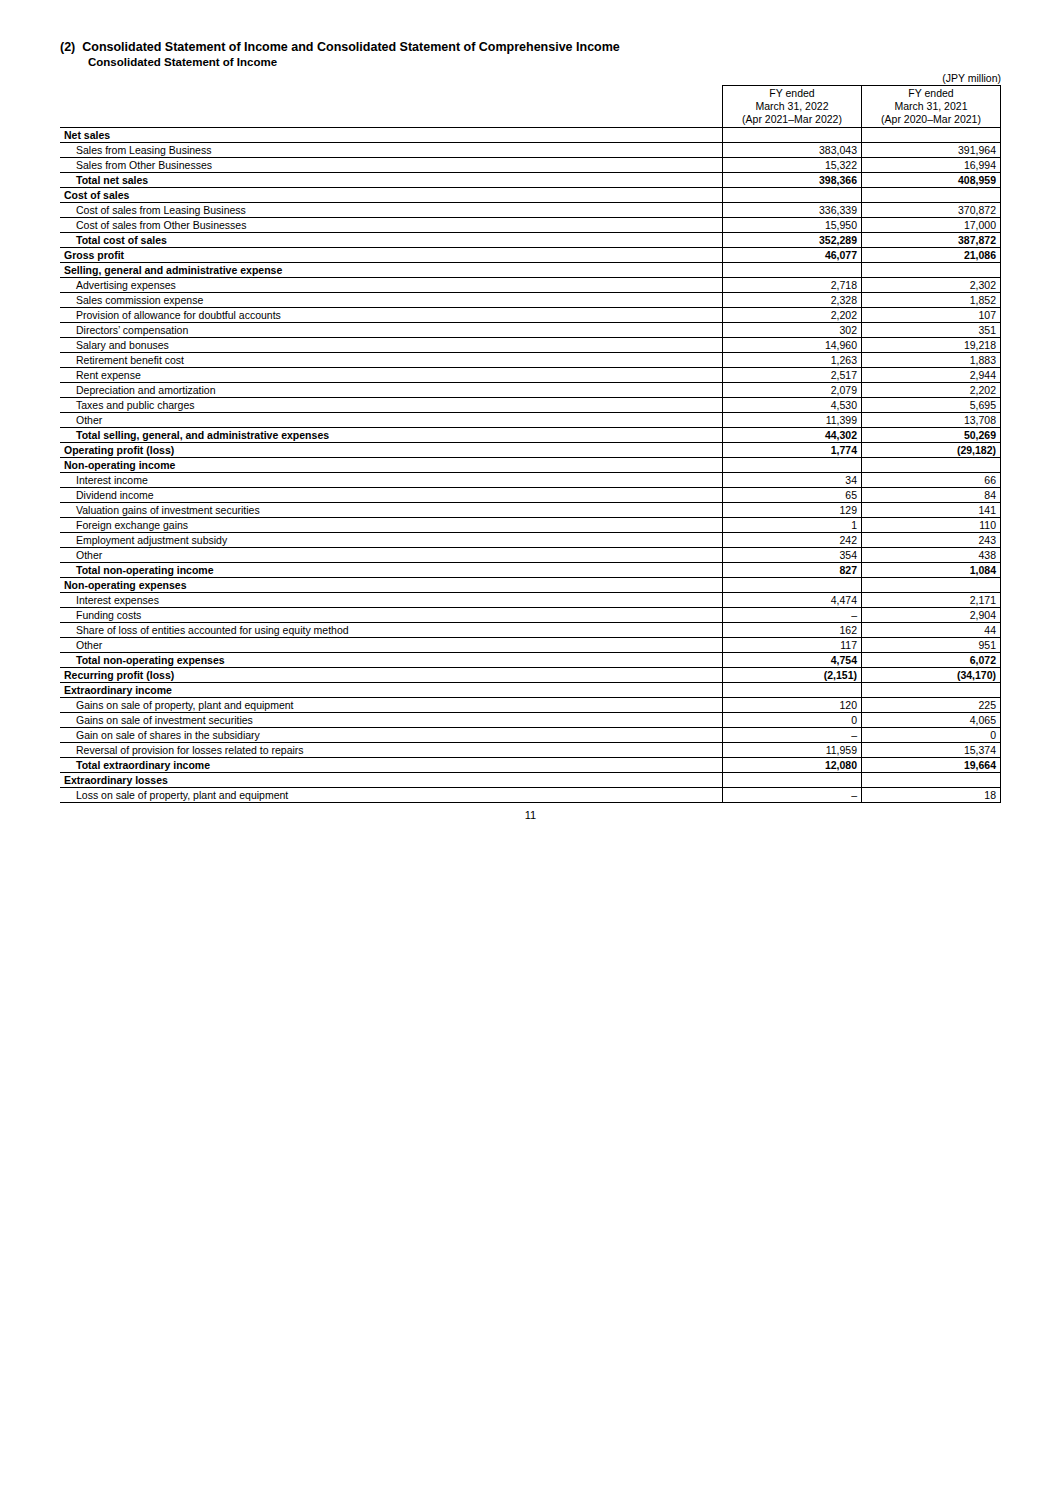(2) Consolidated Statement of Income and Consolidated Statement of Comprehensive Income
Consolidated Statement of Income
(JPY million)
| | FY ended March 31, 2022 (Apr 2021–Mar 2022) | FY ended March 31, 2021 (Apr 2020–Mar 2021) |
| --- | --- | --- |
| Net sales | | |
| Sales from Leasing Business | 383,043 | 391,964 |
| Sales from Other Businesses | 15,322 | 16,994 |
| Total net sales | 398,366 | 408,959 |
| Cost of sales | | |
| Cost of sales from Leasing Business | 336,339 | 370,872 |
| Cost of sales from Other Businesses | 15,950 | 17,000 |
| Total cost of sales | 352,289 | 387,872 |
| Gross profit | 46,077 | 21,086 |
| Selling, general and administrative expense | | |
| Advertising expenses | 2,718 | 2,302 |
| Sales commission expense | 2,328 | 1,852 |
| Provision of allowance for doubtful accounts | 2,202 | 107 |
| Directors’ compensation | 302 | 351 |
| Salary and bonuses | 14,960 | 19,218 |
| Retirement benefit cost | 1,263 | 1,883 |
| Rent expense | 2,517 | 2,944 |
| Depreciation and amortization | 2,079 | 2,202 |
| Taxes and public charges | 4,530 | 5,695 |
| Other | 11,399 | 13,708 |
| Total selling, general, and administrative expenses | 44,302 | 50,269 |
| Operating profit (loss) | 1,774 | (29,182) |
| Non-operating income | | |
| Interest income | 34 | 66 |
| Dividend income | 65 | 84 |
| Valuation gains of investment securities | 129 | 141 |
| Foreign exchange gains | 1 | 110 |
| Employment adjustment subsidy | 242 | 243 |
| Other | 354 | 438 |
| Total non-operating income | 827 | 1,084 |
| Non-operating expenses | | |
| Interest expenses | 4,474 | 2,171 |
| Funding costs | – | 2,904 |
| Share of loss of entities accounted for using equity method | 162 | 44 |
| Other | 117 | 951 |
| Total non-operating expenses | 4,754 | 6,072 |
| Recurring profit (loss) | (2,151) | (34,170) |
| Extraordinary income | | |
| Gains on sale of property, plant and equipment | 120 | 225 |
| Gains on sale of investment securities | 0 | 4,065 |
| Gain on sale of shares in the subsidiary | – | 0 |
| Reversal of provision for losses related to repairs | 11,959 | 15,374 |
| Total extraordinary income | 12,080 | 19,664 |
| Extraordinary losses | | |
| Loss on sale of property, plant and equipment | – | 18 |
11